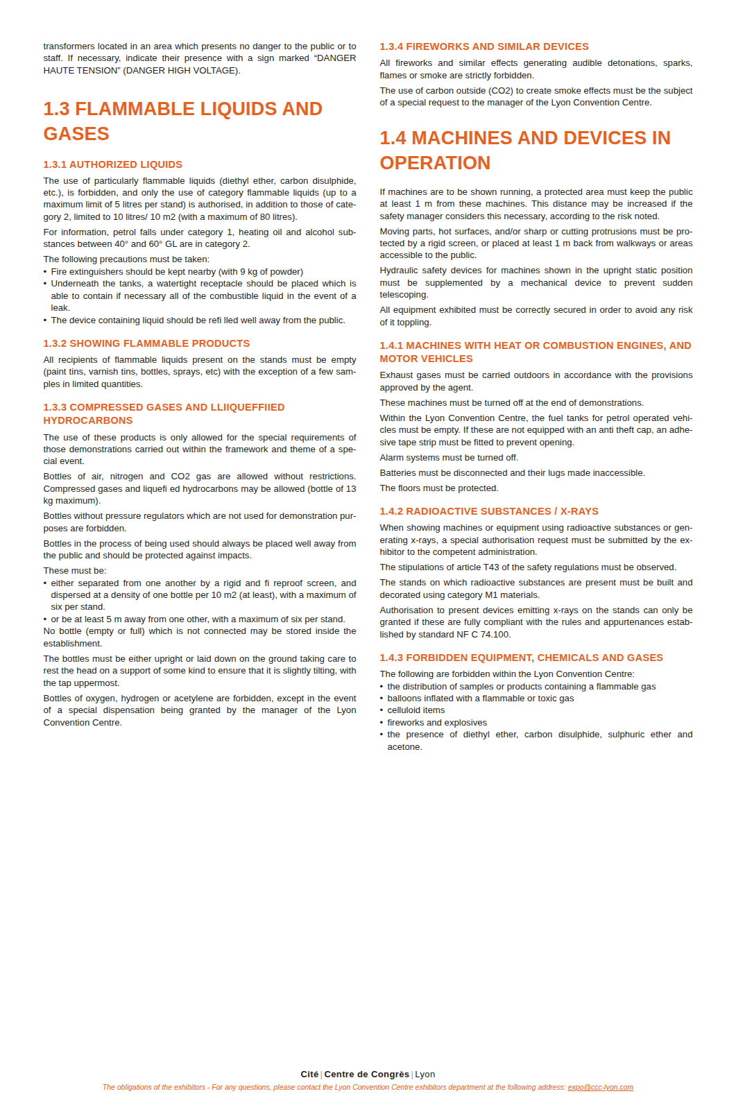transformers located in an area which presents no danger to the public or to staff. If necessary, indicate their presence with a sign marked “DANGER HAUTE TENSION” (DANGER HIGH VOLTAGE).
1.3 Flammable liquids and gases
1.3.1 Authorized liquids
The use of particularly flammable liquids (diethyl ether, carbon disulphide, etc.), is forbidden, and only the use of category flammable liquids (up to a maximum limit of 5 litres per stand) is authorised, in addition to those of category 2, limited to 10 litres/ 10 m2 (with a maximum of 80 litres).
For information, petrol falls under category 1, heating oil and alcohol substances between 40° and 60° GL are in category 2.
The following precautions must be taken:
Fire extinguishers should be kept nearby (with 9 kg of powder)
Underneath the tanks, a watertight receptacle should be placed which is able to contain if necessary all of the combustible liquid in the event of a leak.
The device containing liquid should be refi lled well away from the public.
1.3.2 Showing flammable products
All recipients of flammable liquids present on the stands must be empty (paint tins, varnish tins, bottles, sprays, etc) with the exception of a few samples in limited quantities.
1.3.3 Compressed gases and lliiqueffiied hydrocarbons
The use of these products is only allowed for the special requirements of those demonstrations carried out within the framework and theme of a special event.
Bottles of air, nitrogen and CO2 gas are allowed without restrictions. Compressed gases and liquefi ed hydrocarbons may be allowed (bottle of 13 kg maximum).
Bottles without pressure regulators which are not used for demonstration purposes are forbidden.
Bottles in the process of being used should always be placed well away from the public and should be protected against impacts.
These must be:
either separated from one another by a rigid and fi reproof screen, and dispersed at a density of one bottle per 10 m2 (at least), with a maximum of six per stand.
or be at least 5 m away from one other, with a maximum of six per stand.
No bottle (empty or full) which is not connected may be stored inside the establishment.
The bottles must be either upright or laid down on the ground taking care to rest the head on a support of some kind to ensure that it is slightly tilting, with the tap uppermost.
Bottles of oxygen, hydrogen or acetylene are forbidden, except in the event of a special dispensation being granted by the manager of the Lyon Convention Centre.
1.3.4 Fireworks and similar devices
All fireworks and similar effects generating audible detonations, sparks, flames or smoke are strictly forbidden.
The use of carbon outside (CO2) to create smoke effects must be the subject of a special request to the manager of the Lyon Convention Centre.
1.4 Machines and devices in operation
If machines are to be shown running, a protected area must keep the public at least 1 m from these machines. This distance may be increased if the safety manager considers this necessary, according to the risk noted.
Moving parts, hot surfaces, and/or sharp or cutting protrusions must be protected by a rigid screen, or placed at least 1 m back from walkways or areas accessible to the public.
Hydraulic safety devices for machines shown in the upright static position must be supplemented by a mechanical device to prevent sudden telescoping.
All equipment exhibited must be correctly secured in order to avoid any risk of it toppling.
1.4.1 Machines with heat or combustion engines, and motor vehicles
Exhaust gases must be carried outdoors in accordance with the provisions approved by the agent.
These machines must be turned off at the end of demonstrations.
Within the Lyon Convention Centre, the fuel tanks for petrol operated vehicles must be empty. If these are not equipped with an anti theft cap, an adhesive tape strip must be fitted to prevent opening.
Alarm systems must be turned off.
Batteries must be disconnected and their lugs made inaccessible.
The floors must be protected.
1.4.2 Radioactive substances / X-rays
When showing machines or equipment using radioactive substances or generating x-rays, a special authorisation request must be submitted by the exhibitor to the competent administration.
The stipulations of article T43 of the safety regulations must be observed.
The stands on which radioactive substances are present must be built and decorated using category M1 materials.
Authorisation to present devices emitting x-rays on the stands can only be granted if these are fully compliant with the rules and appurtenances established by standard NF C 74.100.
1.4.3 Forbidden equipment, chemicals and gases
The following are forbidden within the Lyon Convention Centre:
the distribution of samples or products containing a flammable gas
balloons inflated with a flammable or toxic gas
celluloid items
fireworks and explosives
the presence of diethyl ether, carbon disulphide, sulphuric ether and acetone.
Cité|Centre de Congrès|Lyon
The obligations of the exhibitors - For any questions, please contact the Lyon Convention Centre exhibitors department at the following address: expo@ccc-lyon.com